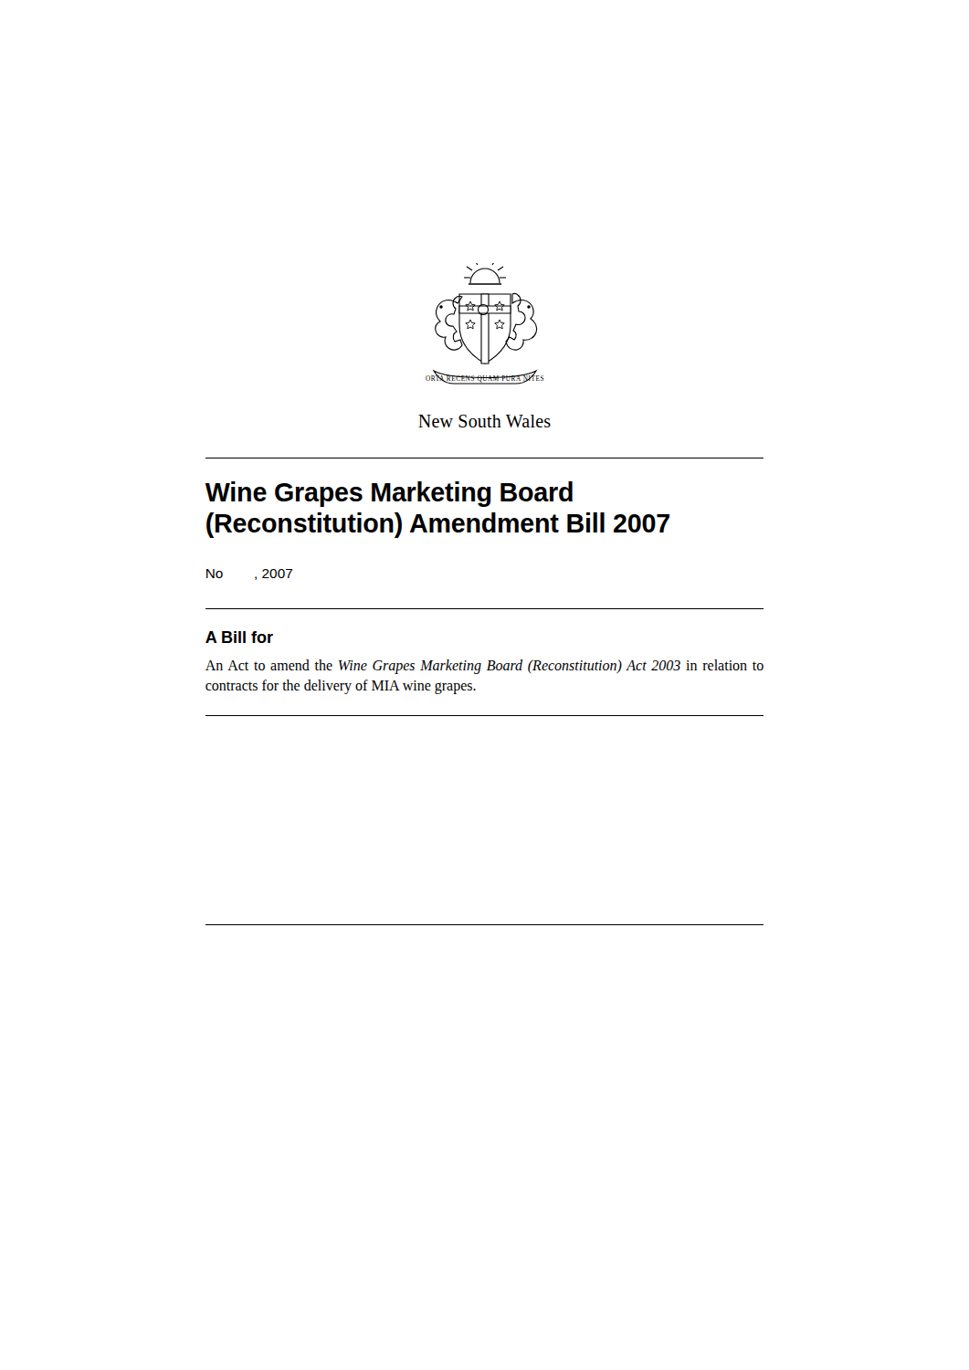ORTA RECENS QUAM PURA NITES
New South Wales
Wine Grapes Marketing Board
(Reconstitution) Amendment Bill 2007
No , 2007
A Bill for
An Act to amend the Wine Grapes Marketing Board (Reconstitution) Act 2003 in relation to contracts for the delivery of MIA wine grapes.